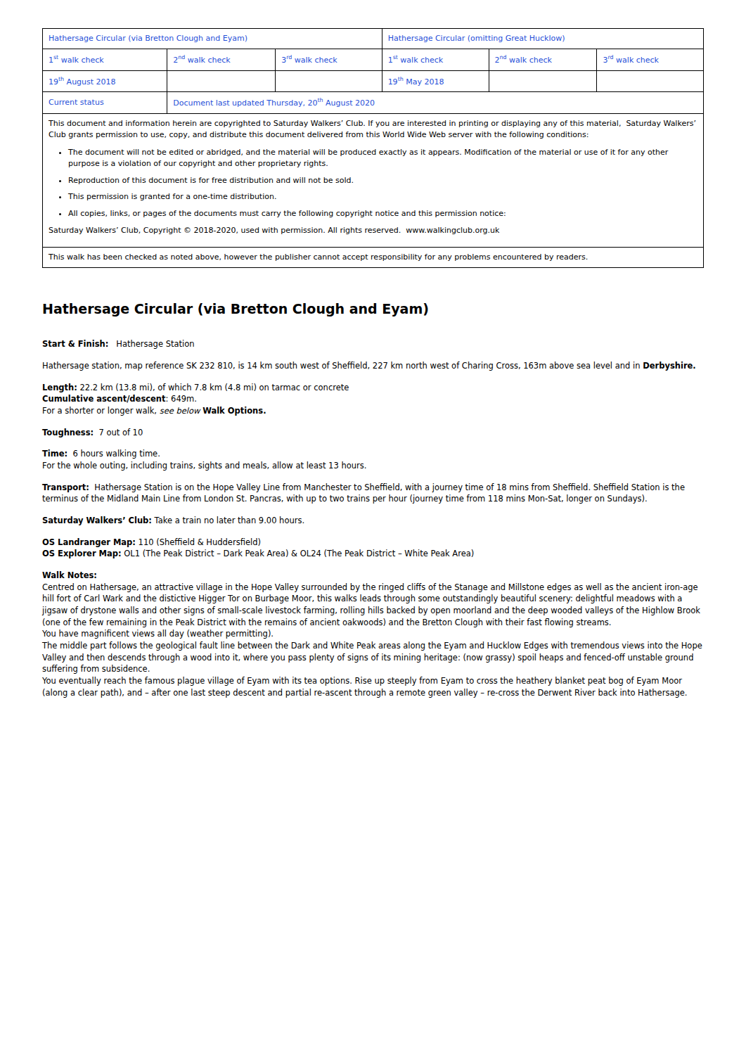| Hathersage Circular (via Bretton Clough and Eyam) | Hathersage Circular (omitting Great Hucklow) |
| 1 st walk check | 2 nd walk check | 3 rd walk check | 1 st walk check | 2 nd walk check | 3 rd walk check |
| 19 th August 2018 | | | 19 th May 2018 | | |
| Current status | Document last updated Thursday, 20 th August 2020 |
| This document and information herein are copyrighted to Saturday Walkers’ Club. If you are interested in printing or displaying any of this material, Saturday Walkers’ Club grants permission to use, copy, and distribute this document delivered from this World Wide Web server with the following conditions: The document will not be edited or abridged, and the material will be produced exactly as it appears. Modification of the material or use of it for any other purpose is a violation of our copyright and other proprietary rights. Reproduction of this document is for free distribution and will not be sold. This permission is granted for a one-time distribution. All copies, links, or pages of the documents must carry the following copyright notice and this permission notice: Saturday Walkers’ Club, Copyright © 2018-2020, used with permission. All rights reserved. www.walkingclub.org.uk |
| This walk has been checked as noted above, however the publisher cannot accept responsibility for any problems encountered by readers. |
Hathersage Circular (via Bretton Clough and Eyam)
Start & Finish: Hathersage Station
Hathersage station, map reference SK 232 810, is 14 km south west of Sheffield, 227 km north west of Charing Cross, 163m above sea level and in Derbyshire.
Length: 22.2 km (13.8 mi), of which 7.8 km (4.8 mi) on tarmac or concrete
Cumulative ascent/descent: 649m.
For a shorter or longer walk, see below Walk Options.
Toughness: 7 out of 10
Time: 6 hours walking time.
For the whole outing, including trains, sights and meals, allow at least 13 hours.
Transport: Hathersage Station is on the Hope Valley Line from Manchester to Sheffield, with a journey time of 18 mins from Sheffield. Sheffield Station is the terminus of the Midland Main Line from London St. Pancras, with up to two trains per hour (journey time from 118 mins Mon-Sat, longer on Sundays).
Saturday Walkers’ Club: Take a train no later than 9.00 hours.
OS Landranger Map: 110 (Sheffield & Huddersfield)
OS Explorer Map: OL1 (The Peak District – Dark Peak Area) & OL24 (The Peak District – White Peak Area)
Walk Notes:
Centred on Hathersage, an attractive village in the Hope Valley surrounded by the ringed cliffs of the Stanage and Millstone edges as well as the ancient iron-age hill fort of Carl Wark and the distictive Higger Tor on Burbage Moor, this walks leads through some outstandingly beautiful scenery: delightful meadows with a jigsaw of drystone walls and other signs of small-scale livestock farming, rolling hills backed by open moorland and the deep wooded valleys of the Highlow Brook (one of the few remaining in the Peak District with the remains of ancient oakwoods) and the Bretton Clough with their fast flowing streams.
You have magnificent views all day (weather permitting).
The middle part follows the geological fault line between the Dark and White Peak areas along the Eyam and Hucklow Edges with tremendous views into the Hope Valley and then descends through a wood into it, where you pass plenty of signs of its mining heritage: (now grassy) spoil heaps and fenced-off unstable ground suffering from subsidence.
You eventually reach the famous plague village of Eyam with its tea options. Rise up steeply from Eyam to cross the heathery blanket peat bog of Eyam Moor (along a clear path), and – after one last steep descent and partial re-ascent through a remote green valley – re-cross the Derwent River back into Hathersage.